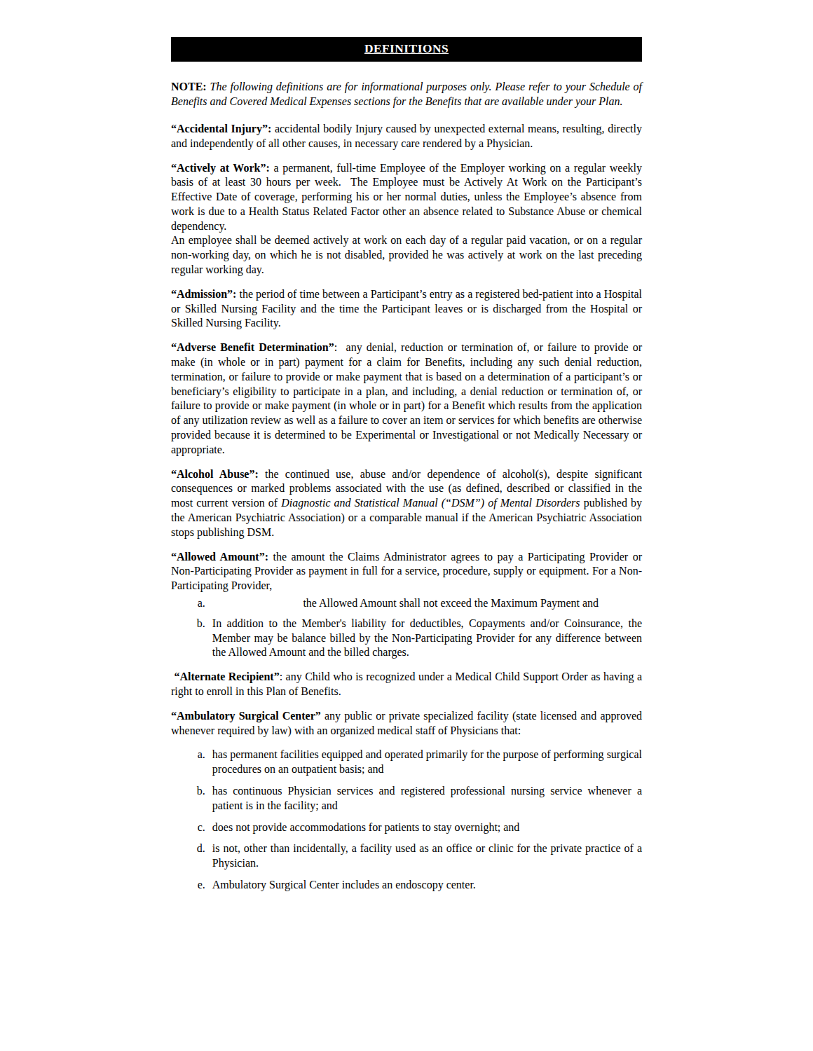DEFINITIONS
NOTE: The following definitions are for informational purposes only. Please refer to your Schedule of Benefits and Covered Medical Expenses sections for the Benefits that are available under your Plan.
“Accidental Injury”: accidental bodily Injury caused by unexpected external means, resulting, directly and independently of all other causes, in necessary care rendered by a Physician.
“Actively at Work”: a permanent, full-time Employee of the Employer working on a regular weekly basis of at least 30 hours per week. The Employee must be Actively At Work on the Participant’s Effective Date of coverage, performing his or her normal duties, unless the Employee’s absence from work is due to a Health Status Related Factor other an absence related to Substance Abuse or chemical dependency.
An employee shall be deemed actively at work on each day of a regular paid vacation, or on a regular non-working day, on which he is not disabled, provided he was actively at work on the last preceding regular working day.
“Admission”: the period of time between a Participant’s entry as a registered bed-patient into a Hospital or Skilled Nursing Facility and the time the Participant leaves or is discharged from the Hospital or Skilled Nursing Facility.
“Adverse Benefit Determination”: any denial, reduction or termination of, or failure to provide or make (in whole or in part) payment for a claim for Benefits, including any such denial reduction, termination, or failure to provide or make payment that is based on a determination of a participant’s or beneficiary’s eligibility to participate in a plan, and including, a denial reduction or termination of, or failure to provide or make payment (in whole or in part) for a Benefit which results from the application of any utilization review as well as a failure to cover an item or services for which benefits are otherwise provided because it is determined to be Experimental or Investigational or not Medically Necessary or appropriate.
“Alcohol Abuse”: the continued use, abuse and/or dependence of alcohol(s), despite significant consequences or marked problems associated with the use (as defined, described or classified in the most current version of Diagnostic and Statistical Manual (“DSM”) of Mental Disorders published by the American Psychiatric Association) or a comparable manual if the American Psychiatric Association stops publishing DSM.
“Allowed Amount”: the amount the Claims Administrator agrees to pay a Participating Provider or Non-Participating Provider as payment in full for a service, procedure, supply or equipment. For a Non-Participating Provider,
the Allowed Amount shall not exceed the Maximum Payment and
In addition to the Member's liability for deductibles, Copayments and/or Coinsurance, the Member may be balance billed by the Non-Participating Provider for any difference between the Allowed Amount and the billed charges.
“Alternate Recipient”: any Child who is recognized under a Medical Child Support Order as having a right to enroll in this Plan of Benefits.
“Ambulatory Surgical Center” any public or private specialized facility (state licensed and approved whenever required by law) with an organized medical staff of Physicians that:
has permanent facilities equipped and operated primarily for the purpose of performing surgical procedures on an outpatient basis; and
has continuous Physician services and registered professional nursing service whenever a patient is in the facility; and
does not provide accommodations for patients to stay overnight; and
is not, other than incidentally, a facility used as an office or clinic for the private practice of a Physician.
Ambulatory Surgical Center includes an endoscopy center.